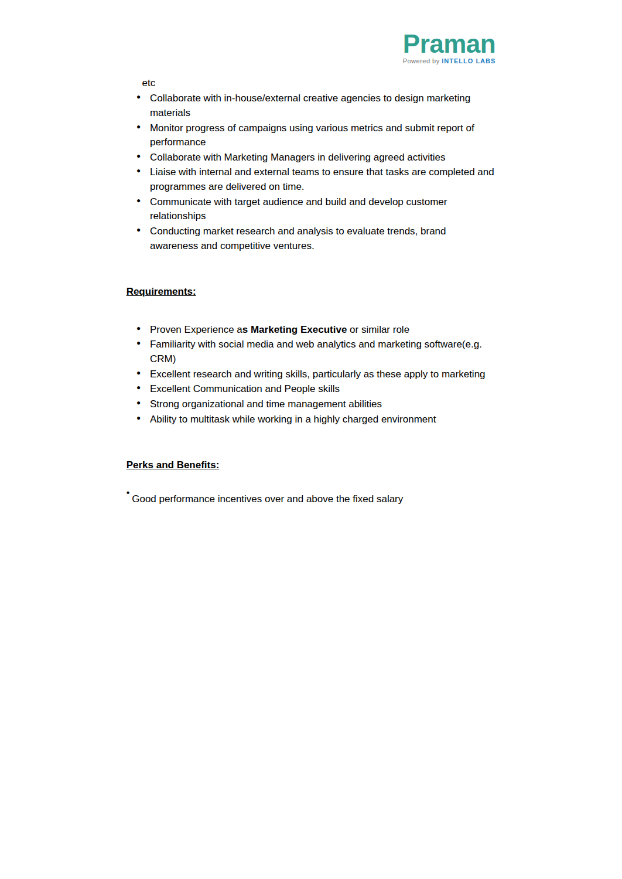Praman
Powered by INTELLO LABS
etc
Collaborate with in-house/external creative agencies to design marketing materials
Monitor progress of campaigns using various metrics and submit report of performance
Collaborate with Marketing Managers in delivering agreed activities
Liaise with internal and external teams to ensure that tasks are completed and programmes are delivered on time.
Communicate with target audience and build and develop customer relationships
Conducting market research and analysis to evaluate trends, brand awareness and competitive ventures.
Requirements:
Proven Experience as Marketing Executive or similar role
Familiarity with social media and web analytics and marketing software(e.g. CRM)
Excellent research and writing skills, particularly as these apply to marketing
Excellent Communication and People skills
Strong organizational and time management abilities
Ability to multitask while working in a highly charged environment
Perks and Benefits:
Good performance incentives over and above the fixed salary